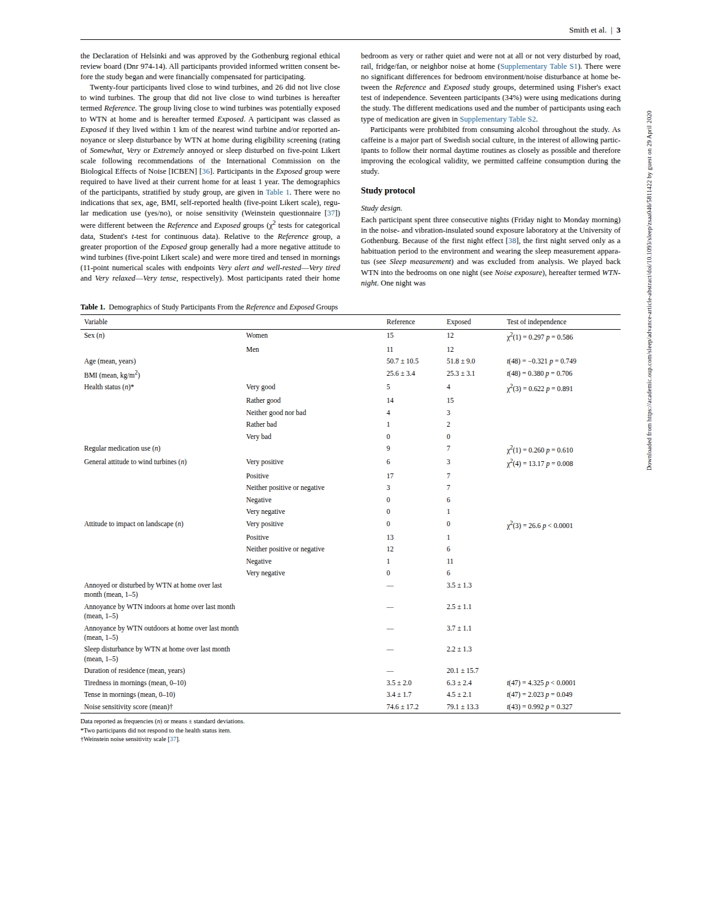Downloaded from https://academic.oup.com/sleep/advance-article-abstract/doi/10.1093/sleep/zsaa046/5811422 by guest on 29 April 2020
Smith et al. | 3
the Declaration of Helsinki and was approved by the Gothenburg regional ethical review board (Dnr 974-14). All participants provided informed written consent before the study began and were financially compensated for participating.
Twenty-four participants lived close to wind turbines, and 26 did not live close to wind turbines. The group that did not live close to wind turbines is hereafter termed Reference. The group living close to wind turbines was potentially exposed to WTN at home and is hereafter termed Exposed. A participant was classed as Exposed if they lived within 1 km of the nearest wind turbine and/or reported annoyance or sleep disturbance by WTN at home during eligibility screening (rating of Somewhat, Very or Extremely annoyed or sleep disturbed on five-point Likert scale following recommendations of the International Commission on the Biological Effects of Noise [ICBEN] [36]. Participants in the Exposed group were required to have lived at their current home for at least 1 year. The demographics of the participants, stratified by study group, are given in Table 1. There were no indications that sex, age, BMI, self-reported health (five-point Likert scale), regular medication use (yes/no), or noise sensitivity (Weinstein questionnaire [37]) were different between the Reference and Exposed groups (χ2 tests for categorical data, Student's t-test for continuous data). Relative to the Reference group, a greater proportion of the Exposed group generally had a more negative attitude to wind turbines (five-point Likert scale) and were more tired and tensed in mornings (11-point numerical scales with endpoints Very alert and well-rested—Very tired and Very relaxed—Very tense, respectively). Most participants rated their home bedroom as very or rather quiet and were not at all or not very disturbed by road, rail, fridge/fan, or neighbor noise at home (Supplementary Table S1). There were no significant differences for bedroom environment/noise disturbance at home between the Reference and Exposed study groups, determined using Fisher's exact test of independence. Seventeen participants (34%) were using medications during the study. The different medications used and the number of participants using each type of medication are given in Supplementary Table S2.
Participants were prohibited from consuming alcohol throughout the study. As caffeine is a major part of Swedish social culture, in the interest of allowing participants to follow their normal daytime routines as closely as possible and therefore improving the ecological validity, we permitted caffeine consumption during the study.
Study protocol
Study design.
Each participant spent three consecutive nights (Friday night to Monday morning) in the noise- and vibration-insulated sound exposure laboratory at the University of Gothenburg. Because of the first night effect [38], the first night served only as a habituation period to the environment and wearing the sleep measurement apparatus (see Sleep measurement) and was excluded from analysis. We played back WTN into the bedrooms on one night (see Noise exposure), hereafter termed WTN-night. One night was
Table 1. Demographics of Study Participants From the Reference and Exposed Groups
| Variable | | Reference | Exposed | Test of independence |
| --- | --- | --- | --- | --- |
| Sex ( n ) | Women | 15 | 12 | χ 2 (1) = 0.297 p = 0.586 |
| | Men | 11 | 12 | |
| Age (mean, years) | | 50.7 ± 10.5 | 51.8 ± 9.0 | t (48) = −0.321 p = 0.749 |
| BMI (mean, kg/m 2 ) | | 25.6 ± 3.4 | 25.3 ± 3.1 | t (48) = 0.380 p = 0.706 |
| Health status ( n )* | Very good | 5 | 4 | χ 2 (3) = 0.622 p = 0.891 |
| | Rather good | 14 | 15 | |
| | Neither good nor bad | 4 | 3 | |
| | Rather bad | 1 | 2 | |
| | Very bad | 0 | 0 | |
| Regular medication use ( n ) | | 9 | 7 | χ 2 (1) = 0.260 p = 0.610 |
| General attitude to wind turbines ( n ) | Very positive | 6 | 3 | χ 2 (4) = 13.17 p = 0.008 |
| | Positive | 17 | 7 | |
| | Neither positive or negative | 3 | 7 | |
| | Negative | 0 | 6 | |
| | Very negative | 0 | 1 | |
| Attitude to impact on landscape ( n ) | Very positive | 0 | 0 | χ 2 (3) = 26.6 p < 0.0001 |
| | Positive | 13 | 1 | |
| | Neither positive or negative | 12 | 6 | |
| | Negative | 1 | 11 | |
| | Very negative | 0 | 6 | |
| Annoyed or disturbed by WTN at home over last month (mean, 1–5) | | — | 3.5 ± 1.3 | |
| Annoyance by WTN indoors at home over last month (mean, 1–5) | | — | 2.5 ± 1.1 | |
| Annoyance by WTN outdoors at home over last month (mean, 1–5) | | — | 3.7 ± 1.1 | |
| Sleep disturbance by WTN at home over last month (mean, 1–5) | | — | 2.2 ± 1.3 | |
| Duration of residence (mean, years) | | — | 20.1 ± 15.7 | |
| Tiredness in mornings (mean, 0–10) | | 3.5 ± 2.0 | 6.3 ± 2.4 | t (47) = 4.325 p < 0.0001 |
| Tense in mornings (mean, 0–10) | | 3.4 ± 1.7 | 4.5 ± 2.1 | t (47) = 2.023 p = 0.049 |
| Noise sensitivity score (mean)† | | 74.6 ± 17.2 | 79.1 ± 13.3 | t (43) = 0.992 p = 0.327 |
Data reported as frequencies (n) or means ± standard deviations.
*Two participants did not respond to the health status item.
†Weinstein noise sensitivity scale [37].